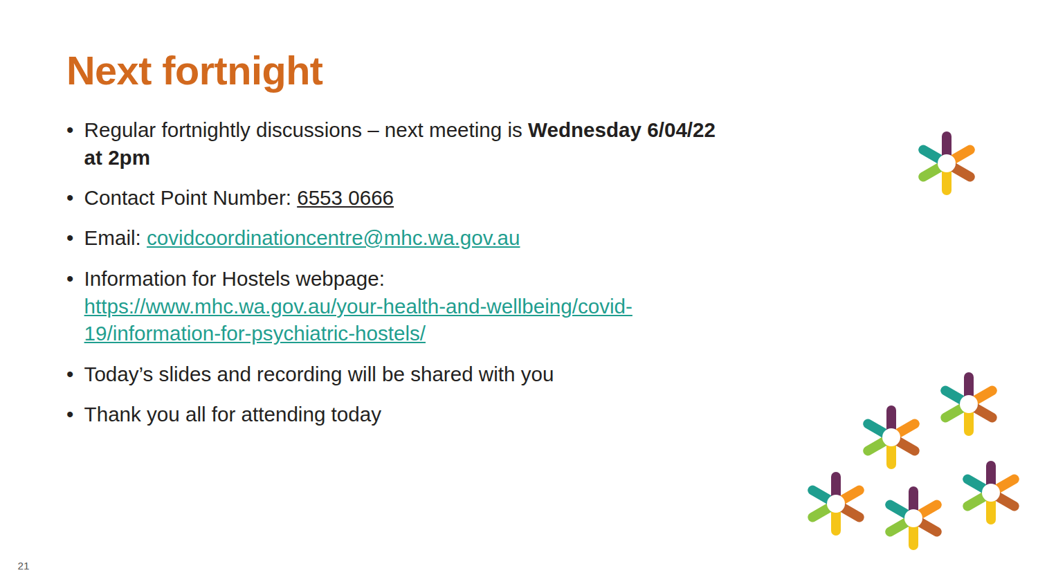Next fortnight
Regular fortnightly discussions – next meeting is Wednesday 6/04/22 at 2pm
Contact Point Number: 6553 0666
Email: covidcoordinationcentre@mhc.wa.gov.au
Information for Hostels webpage:
https://www.mhc.wa.gov.au/your-health-and-wellbeing/covid-19/information-for-psychiatric-hostels/
Today’s slides and recording will be shared with you
Thank you all for attending today
21